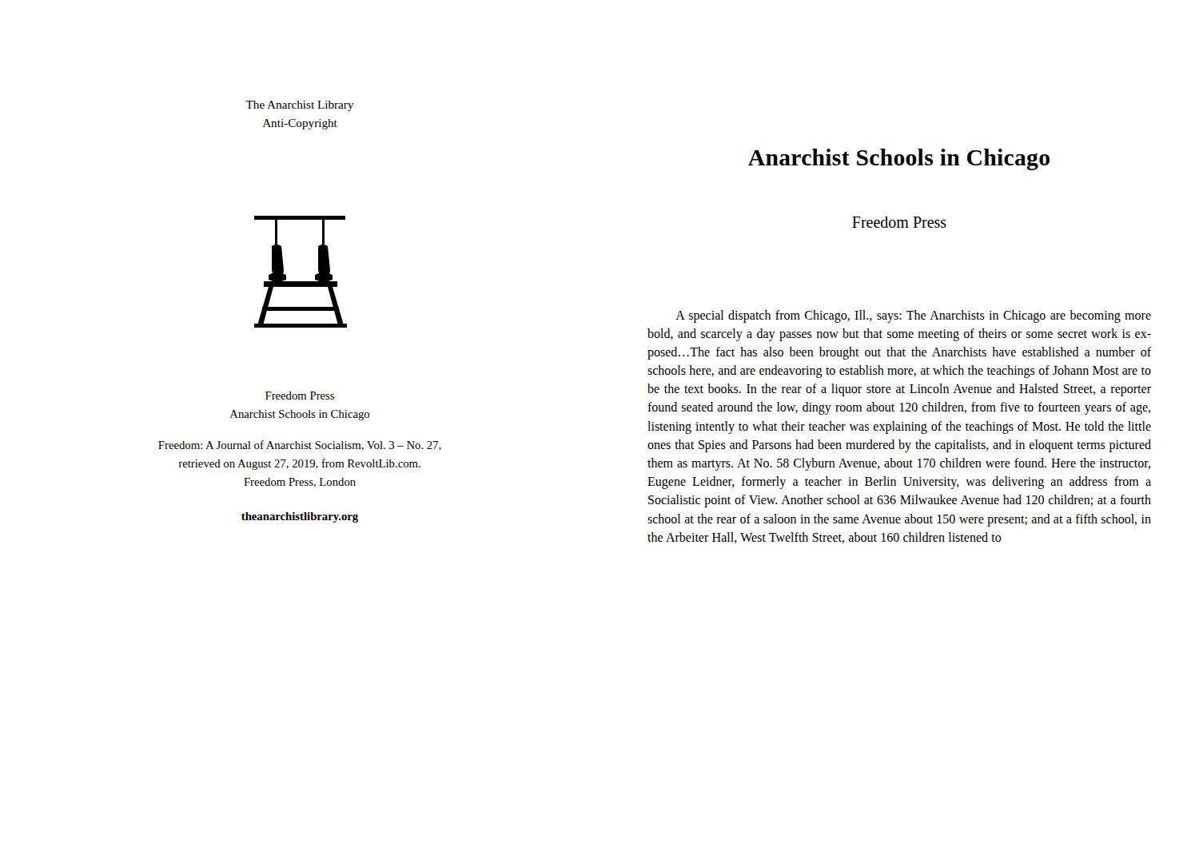The Anarchist Library Anti-Copyright
Freedom Press
Anarchist Schools in Chicago
Freedom: A Journal of Anarchist Socialism, Vol. 3 – No. 27,
retrieved on August 27, 2019, from RevoltLib.com.
Freedom Press, London
theanarchistlibrary.org
Anarchist Schools in Chicago
Freedom Press
A special dispatch from Chicago, Ill., says: The Anarchists in Chicago are becoming more bold, and scarcely a day passes now but that some meeting of theirs or some secret work is exposed…The fact has also been brought out that the Anarchists have established a number of schools here, and are endeavoring to establish more, at which the teachings of Johann Most are to be the text books. In the rear of a liquor store at Lincoln Avenue and Halsted Street, a reporter found seated around the low, dingy room about 120 children, from five to fourteen years of age, listening intently to what their teacher was explaining of the teachings of Most. He told the little ones that Spies and Parsons had been murdered by the capitalists, and in eloquent terms pictured them as martyrs. At No. 58 Clyburn Avenue, about 170 children were found. Here the instructor, Eugene Leidner, formerly a teacher in Berlin University, was delivering an address from a Socialistic point of View. Another school at 636 Milwaukee Avenue had 120 children; at a fourth school at the rear of a saloon in the same Avenue about 150 were present; and at a fifth school, in the Arbeiter Hall, West Twelfth Street, about 160 children listened to